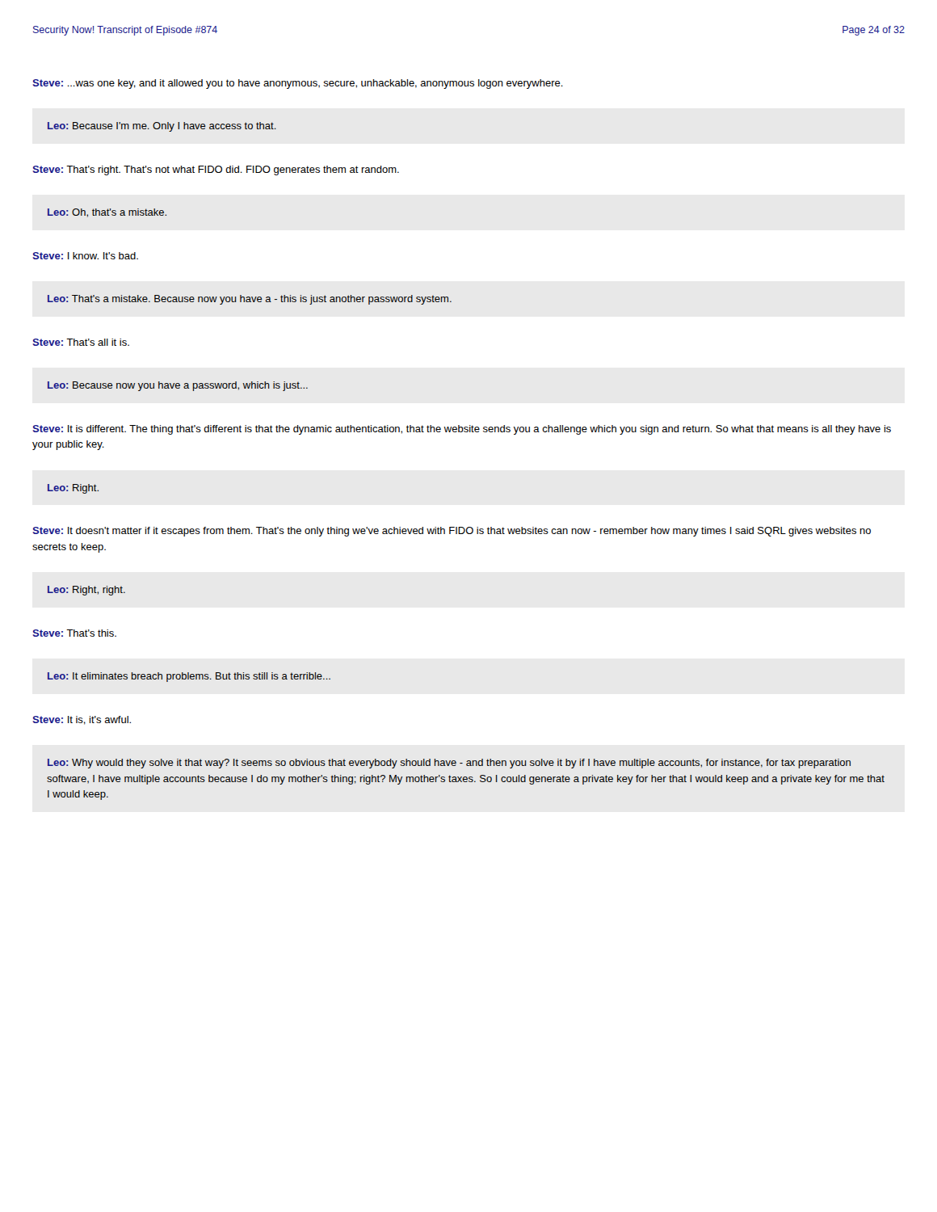Security Now! Transcript of Episode #874 Page 24 of 32
Steve: ...was one key, and it allowed you to have anonymous, secure, unhackable, anonymous logon everywhere.
Leo: Because I'm me. Only I have access to that.
Steve: That's right. That's not what FIDO did. FIDO generates them at random.
Leo: Oh, that's a mistake.
Steve: I know. It's bad.
Leo: That's a mistake. Because now you have a - this is just another password system.
Steve: That's all it is.
Leo: Because now you have a password, which is just...
Steve: It is different. The thing that's different is that the dynamic authentication, that the website sends you a challenge which you sign and return. So what that means is all they have is your public key.
Leo: Right.
Steve: It doesn't matter if it escapes from them. That's the only thing we've achieved with FIDO is that websites can now - remember how many times I said SQRL gives websites no secrets to keep.
Leo: Right, right.
Steve: That's this.
Leo: It eliminates breach problems. But this still is a terrible...
Steve: It is, it's awful.
Leo: Why would they solve it that way? It seems so obvious that everybody should have - and then you solve it by if I have multiple accounts, for instance, for tax preparation software, I have multiple accounts because I do my mother's thing; right? My mother's taxes. So I could generate a private key for her that I would keep and a private key for me that I would keep.